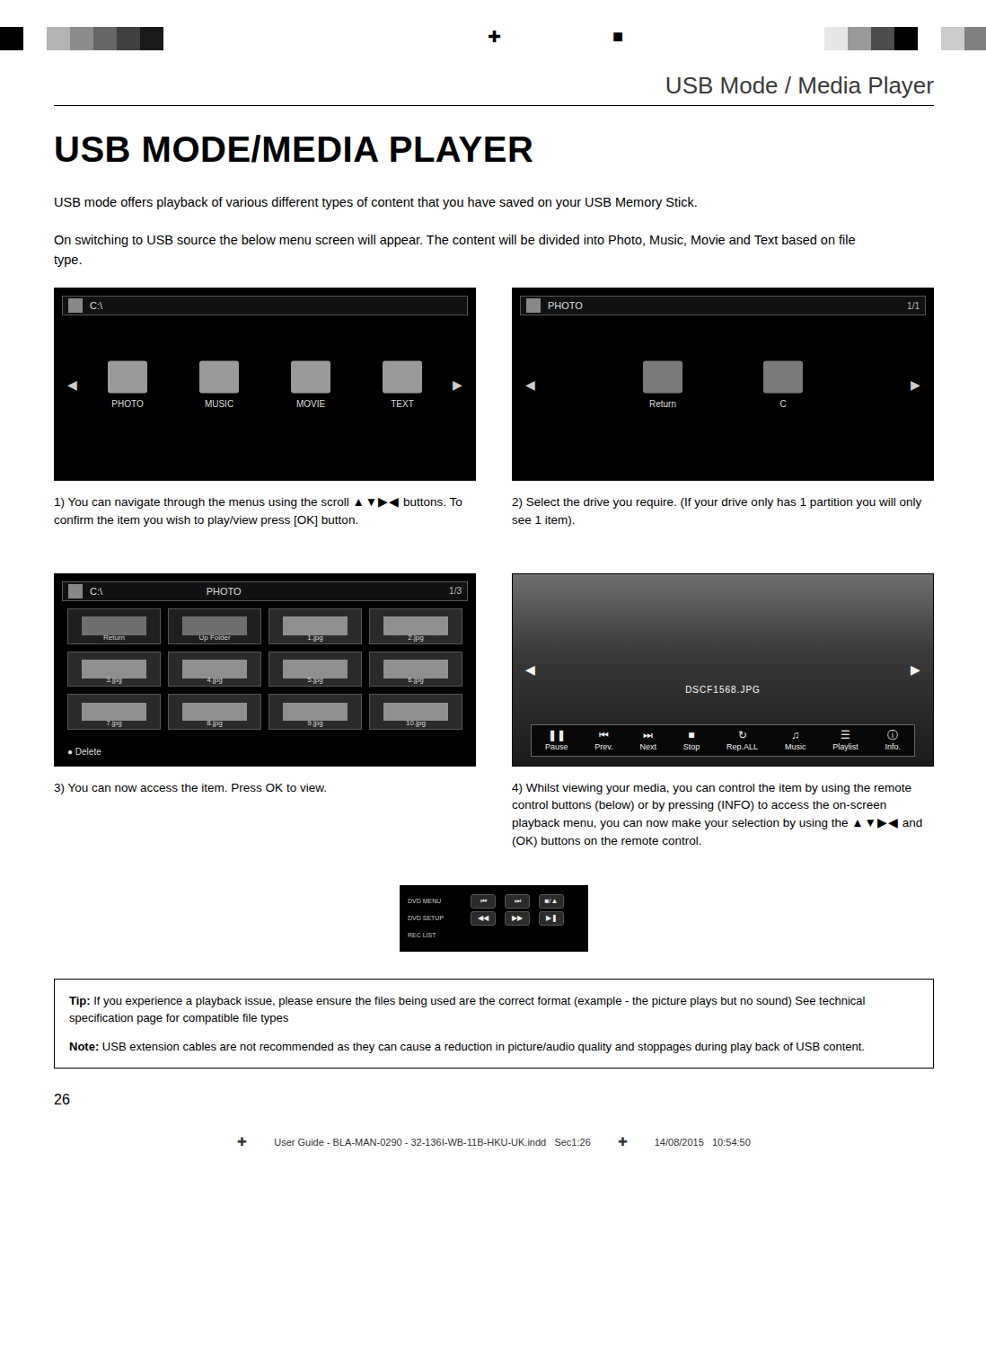✚
■
USB Mode / Media Player
USB MODE/MEDIA PLAYER
USB mode offers playback of various different types of content that you have saved on your USB Memory Stick.
On switching to USB source the below menu screen will appear. The content will be divided into Photo, Music, Movie and Text based on file type.
C:\
◀
▶
PHOTO
MUSIC
MOVIE
TEXT
1) You can navigate through the menus using the scroll ▲▼▶◀ buttons. To confirm the item you wish to play/view press [OK] button.
PHOTO 1/1
◀
▶
Return
C
2) Select the drive you require. (If your drive only has 1 partition you will only see 1 item).
C:\ PHOTO 1/3
Return
Up Folder
1.jpg
2.jpg
3.jpg
4.jpg
5.jpg
6.jpg
7.jpg
8.jpg
9.jpg
10.jpg
● Delete
3) You can now access the item. Press OK to view.
DSCF1568.JPG
❚❚Pause
⏮Prev.
⏭Next
■Stop
↻Rep.ALL
♫Music
☰Playlist
ⓘInfo.
◀
▶
4) Whilst viewing your media, you can control the item by using the remote control buttons (below) or by pressing (INFO) to access the on-screen playback menu, you can now make your selection by using the ▲▼▶◀ and (OK) buttons on the remote control.
DVD MENU
⏮
⏭
■/▲
DVD SETUP
◀◀
▶▶
▶❚
REC LIST
Tip: If you experience a playback issue, please ensure the files being used are the correct format (example - the picture plays but no sound) See technical specification page for compatible file types
Note: USB extension cables are not recommended as they can cause a reduction in picture/audio quality and stoppages during play back of USB content.
26
✚ User Guide - BLA-MAN-0290 - 32-136I-WB-11B-HKU-UK.indd Sec1:26 ✚ 14/08/2015 10:54:50